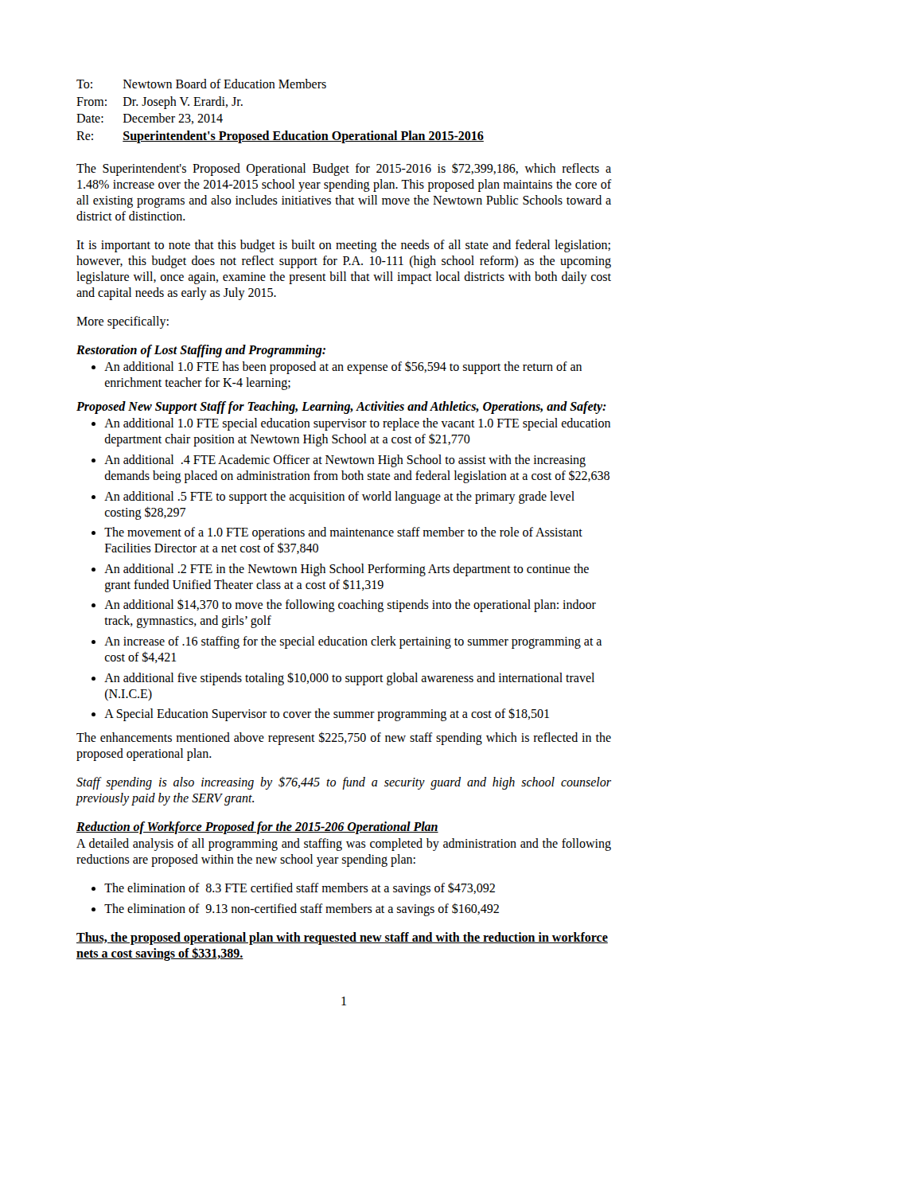| To: | Newtown Board of Education Members |
| From: | Dr. Joseph V. Erardi, Jr. |
| Date: | December 23, 2014 |
| Re: | Superintendent's Proposed Education Operational Plan 2015-2016 |
The Superintendent's Proposed Operational Budget for 2015-2016 is $72,399,186, which reflects a 1.48% increase over the 2014-2015 school year spending plan. This proposed plan maintains the core of all existing programs and also includes initiatives that will move the Newtown Public Schools toward a district of distinction.
It is important to note that this budget is built on meeting the needs of all state and federal legislation; however, this budget does not reflect support for P.A. 10-111 (high school reform) as the upcoming legislature will, once again, examine the present bill that will impact local districts with both daily cost and capital needs as early as July 2015.
More specifically:
Restoration of Lost Staffing and Programming:
An additional 1.0 FTE has been proposed at an expense of $56,594 to support the return of an enrichment teacher for K-4 learning;
Proposed New Support Staff for Teaching, Learning, Activities and Athletics, Operations, and Safety:
An additional 1.0 FTE special education supervisor to replace the vacant 1.0 FTE special education department chair position at Newtown High School at a cost of $21,770
An additional .4 FTE Academic Officer at Newtown High School to assist with the increasing demands being placed on administration from both state and federal legislation at a cost of $22,638
An additional .5 FTE to support the acquisition of world language at the primary grade level costing $28,297
The movement of a 1.0 FTE operations and maintenance staff member to the role of Assistant Facilities Director at a net cost of $37,840
An additional .2 FTE in the Newtown High School Performing Arts department to continue the grant funded Unified Theater class at a cost of $11,319
An additional $14,370 to move the following coaching stipends into the operational plan: indoor track, gymnastics, and girls’ golf
An increase of .16 staffing for the special education clerk pertaining to summer programming at a cost of $4,421
An additional five stipends totaling $10,000 to support global awareness and international travel (N.I.C.E)
A Special Education Supervisor to cover the summer programming at a cost of $18,501
The enhancements mentioned above represent $225,750 of new staff spending which is reflected in the proposed operational plan.
Staff spending is also increasing by $76,445 to fund a security guard and high school counselor previously paid by the SERV grant.
Reduction of Workforce Proposed for the 2015-206 Operational Plan
A detailed analysis of all programming and staffing was completed by administration and the following reductions are proposed within the new school year spending plan:
The elimination of 8.3 FTE certified staff members at a savings of $473,092
The elimination of 9.13 non-certified staff members at a savings of $160,492
Thus, the proposed operational plan with requested new staff and with the reduction in workforce nets a cost savings of $331,389.
1